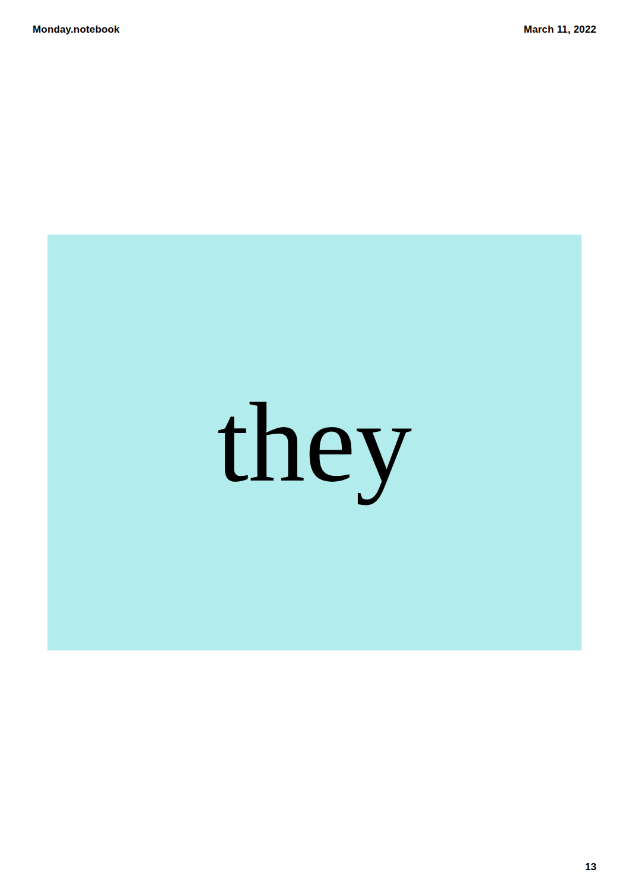Monday.notebook March 11, 2022
they
13